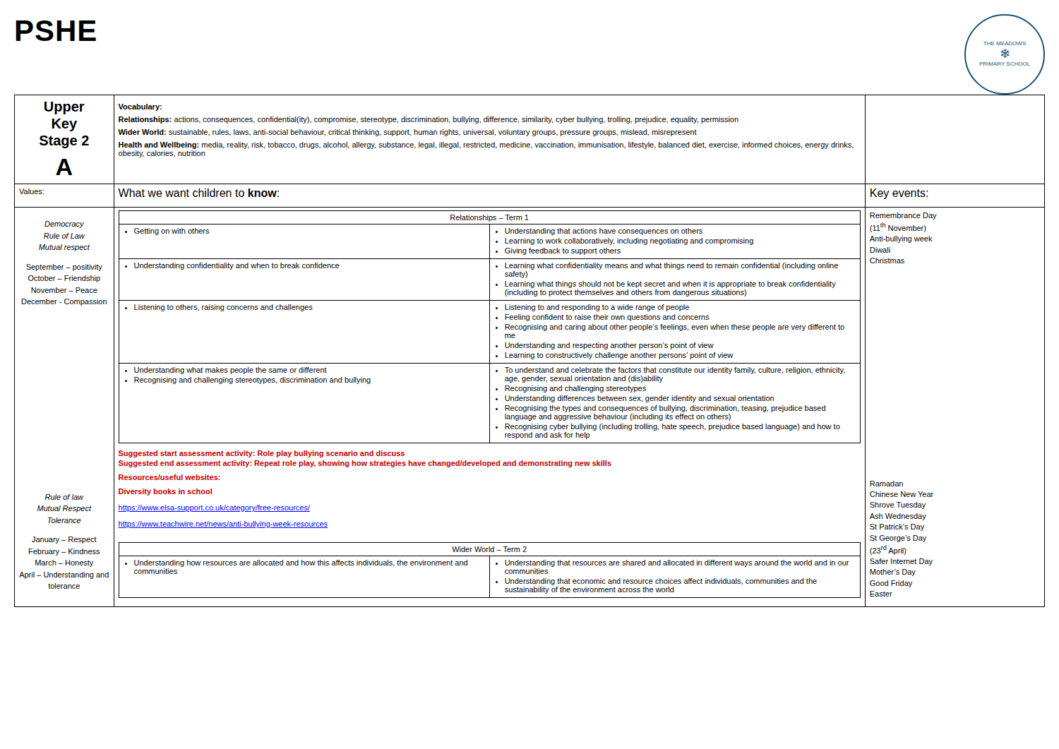PSHE
THE MEADOWS
❄
PRIMARY SCHOOL
| Upper Key Stage 2 A | Vocabulary: Relationships: actions, consequences, confidential(ity), compromise, stereotype, discrimination, bullying, difference, similarity, cyber bullying, trolling, prejudice, equality, permission Wider World: sustainable, rules, laws, anti-social behaviour, critical thinking, support, human rights, universal, voluntary groups, pressure groups, mislead, misrepresent Health and Wellbeing: media, reality, risk, tobacco, drugs, alcohol, allergy, substance, legal, illegal, restricted, medicine, vaccination, immunisation, lifestyle, balanced diet, exercise, informed choices, energy drinks, obesity, calories, nutrition | |
| Values: | What we want children to know : | Key events: |
| Democracy Rule of Law Mutual respect September – positivity October – Friendship November – Peace December - Compassion Rule of law Mutual Respect Tolerance January – Respect February – Kindness March – Honesty April – Understanding and tolerance | / Relationships – Term 1 / / --- / / Getting on with others / Understanding that actions have consequences on others Learning to work collaboratively, including negotiating and compromising Giving feedback to support others / / Understanding confidentiality and when to break confidence / Learning what confidentiality means and what things need to remain confidential (including online safety) Learning what things should not be kept secret and when it is appropriate to break confidentiality (including to protect themselves and others from dangerous situations) / / Listening to others, raising concerns and challenges / Listening to and responding to a wide range of people Feeling confident to raise their own questions and concerns Recognising and caring about other people’s feelings, even when these people are very different to me Understanding and respecting another person’s point of view Learning to constructively challenge another persons’ point of view / / Understanding what makes people the same or different Recognising and challenging stereotypes, discrimination and bullying / To understand and celebrate the factors that constitute our identity family, culture, religion, ethnicity, age, gender, sexual orientation and (dis)ability Recognising and challenging stereotypes Understanding differences between sex, gender identity and sexual orientation Recognising the types and consequences of bullying, discrimination, teasing, prejudice based language and aggressive behaviour (including its effect on others) Recognising cyber bullying (including trolling, hate speech, prejudice based language) and how to respond and ask for help / Suggested start assessment activity: Role play bullying scenario and discuss Suggested end assessment activity: Repeat role play, showing how strategies have changed/developed and demonstrating new skills Resources/useful websites: Diversity books in school https://www.elsa-support.co.uk/category/free-resources/ https://www.teachwire.net/news/anti-bullying-week-resources / Wider World – Term 2 / / --- / / Understanding how resources are allocated and how this affects individuals, the environment and communities / Understanding that resources are shared and allocated in different ways around the world and in our communities Understanding that economic and resource choices affect individuals, communities and the sustainability of the environment across the world / | Remembrance Day (11 th November) Anti-bullying week Diwali Christmas Ramadan Chinese New Year Shrove Tuesday Ash Wednesday St Patrick’s Day St George’s Day (23 rd April) Safer Internet Day Mother’s Day Good Friday Easter |